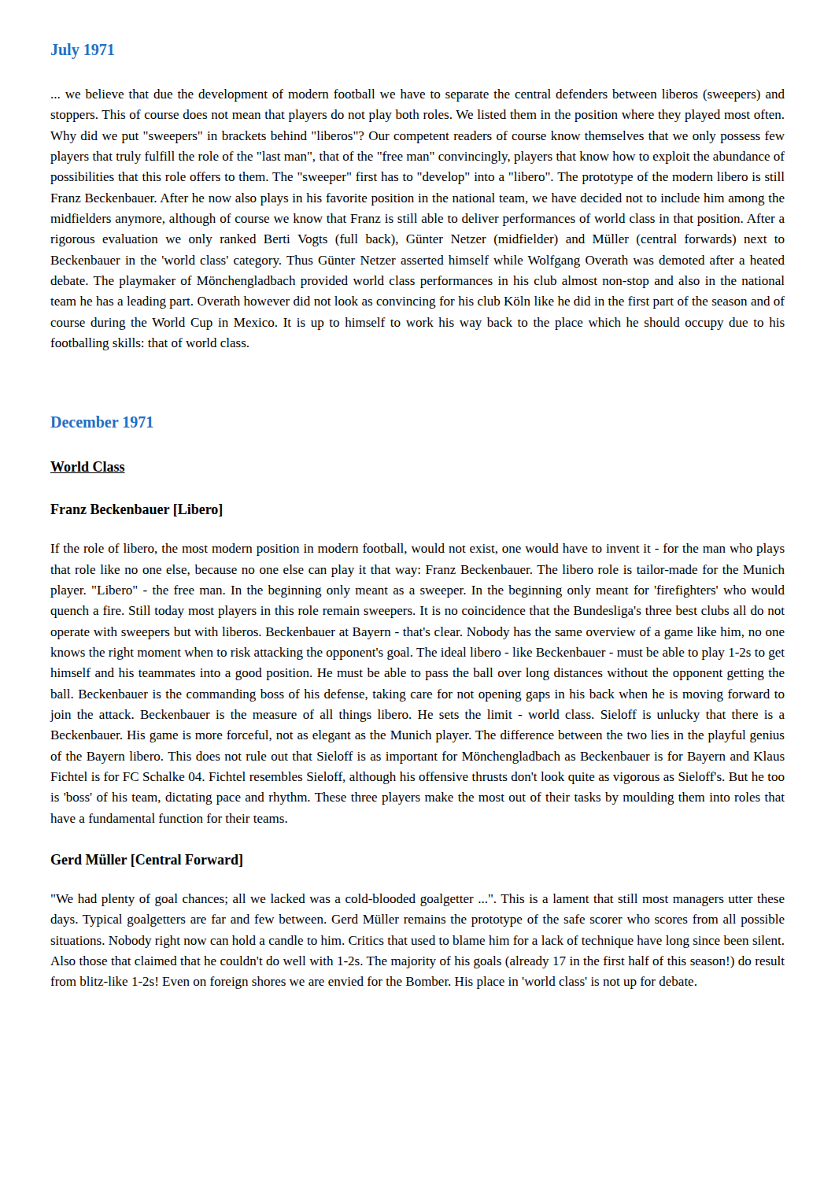July 1971
... we believe that due the development of modern football we have to separate the central defenders between liberos (sweepers) and stoppers. This of course does not mean that players do not play both roles. We listed them in the position where they played most often. Why did we put "sweepers" in brackets behind "liberos"? Our competent readers of course know themselves that we only possess few players that truly fulfill the role of the "last man", that of the "free man" convincingly, players that know how to exploit the abundance of possibilities that this role offers to them. The "sweeper" first has to "develop" into a "libero". The prototype of the modern libero is still Franz Beckenbauer. After he now also plays in his favorite position in the national team, we have decided not to include him among the midfielders anymore, although of course we know that Franz is still able to deliver performances of world class in that position. After a rigorous evaluation we only ranked Berti Vogts (full back), Günter Netzer (midfielder) and Müller (central forwards) next to Beckenbauer in the 'world class' category. Thus Günter Netzer asserted himself while Wolfgang Overath was demoted after a heated debate. The playmaker of Mönchengladbach provided world class performances in his club almost non-stop and also in the national team he has a leading part. Overath however did not look as convincing for his club Köln like he did in the first part of the season and of course during the World Cup in Mexico. It is up to himself to work his way back to the place which he should occupy due to his footballing skills: that of world class.
December 1971
World Class
Franz Beckenbauer [Libero]
If the role of libero, the most modern position in modern football, would not exist, one would have to invent it - for the man who plays that role like no one else, because no one else can play it that way: Franz Beckenbauer. The libero role is tailor-made for the Munich player. "Libero" - the free man. In the beginning only meant as a sweeper. In the beginning only meant for 'firefighters' who would quench a fire. Still today most players in this role remain sweepers. It is no coincidence that the Bundesliga's three best clubs all do not operate with sweepers but with liberos. Beckenbauer at Bayern - that's clear. Nobody has the same overview of a game like him, no one knows the right moment when to risk attacking the opponent's goal. The ideal libero - like Beckenbauer - must be able to play 1-2s to get himself and his teammates into a good position. He must be able to pass the ball over long distances without the opponent getting the ball. Beckenbauer is the commanding boss of his defense, taking care for not opening gaps in his back when he is moving forward to join the attack. Beckenbauer is the measure of all things libero. He sets the limit - world class. Sieloff is unlucky that there is a Beckenbauer. His game is more forceful, not as elegant as the Munich player. The difference between the two lies in the playful genius of the Bayern libero. This does not rule out that Sieloff is as important for Mönchengladbach as Beckenbauer is for Bayern and Klaus Fichtel is for FC Schalke 04. Fichtel resembles Sieloff, although his offensive thrusts don't look quite as vigorous as Sieloff's. But he too is 'boss' of his team, dictating pace and rhythm. These three players make the most out of their tasks by moulding them into roles that have a fundamental function for their teams.
Gerd Müller [Central Forward]
"We had plenty of goal chances; all we lacked was a cold-blooded goalgetter ...". This is a lament that still most managers utter these days. Typical goalgetters are far and few between. Gerd Müller remains the prototype of the safe scorer who scores from all possible situations. Nobody right now can hold a candle to him. Critics that used to blame him for a lack of technique have long since been silent. Also those that claimed that he couldn't do well with 1-2s. The majority of his goals (already 17 in the first half of this season!) do result from blitz-like 1-2s! Even on foreign shores we are envied for the Bomber. His place in 'world class' is not up for debate.